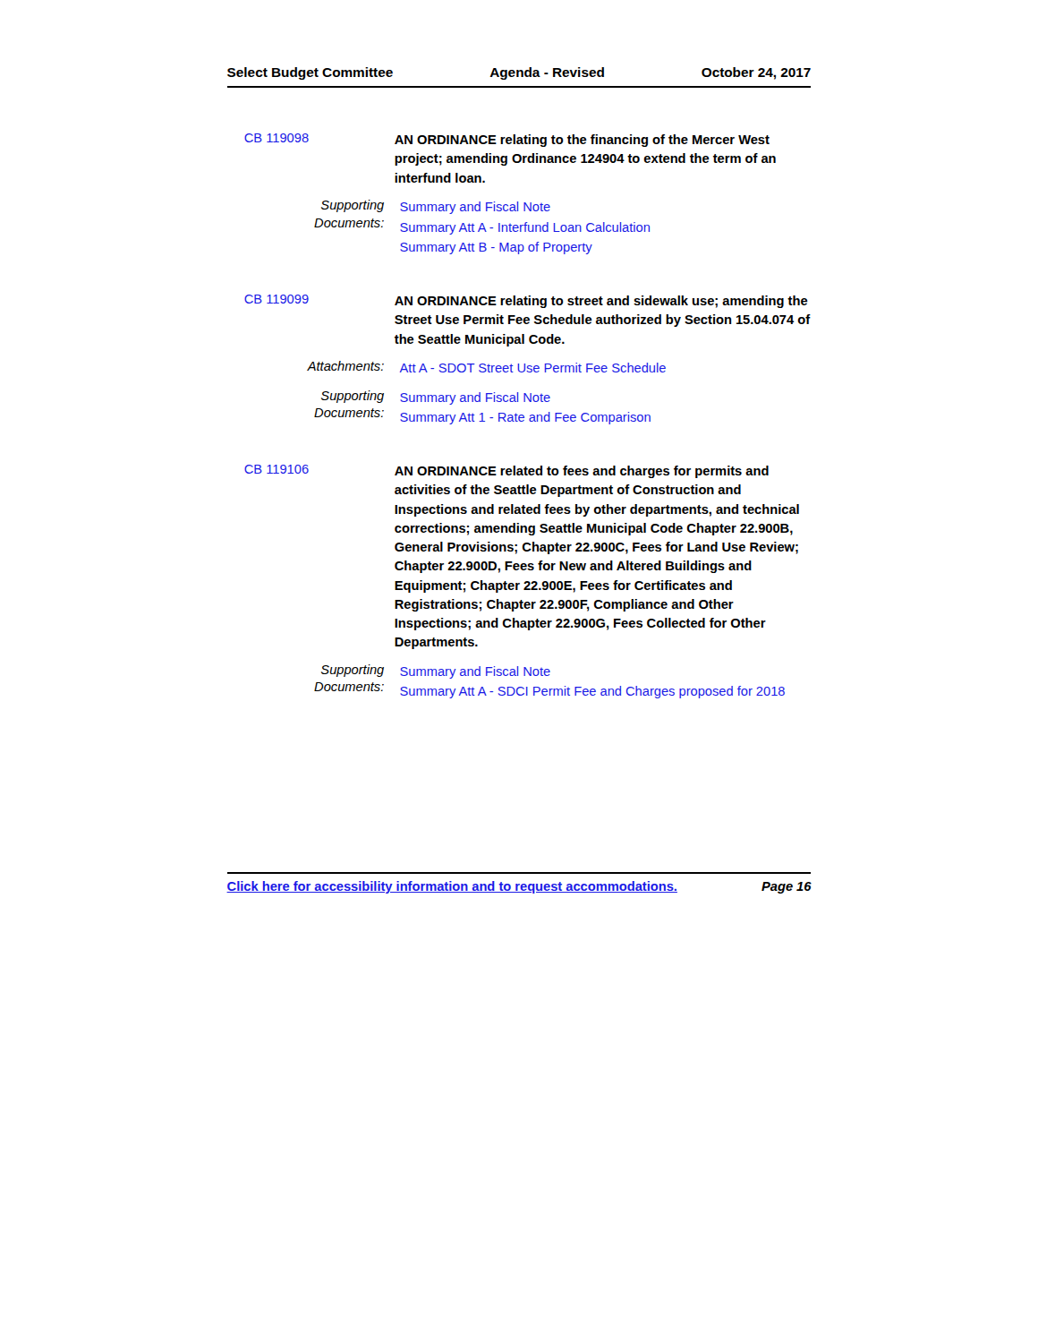Select Budget Committee
Agenda - Revised
October 24, 2017
CB 119098
AN ORDINANCE relating to the financing of the Mercer West project; amending Ordinance 124904 to extend the term of an interfund loan.
Supporting
Documents:
Summary and Fiscal Note Summary Att A - Interfund Loan Calculation Summary Att B - Map of Property
CB 119099
AN ORDINANCE relating to street and sidewalk use; amending the Street Use Permit Fee Schedule authorized by Section 15.04.074 of the Seattle Municipal Code.
Attachments:
Att A - SDOT Street Use Permit Fee Schedule
Supporting
Documents:
Summary and Fiscal Note Summary Att 1 - Rate and Fee Comparison
CB 119106
AN ORDINANCE related to fees and charges for permits and activities of the Seattle Department of Construction and Inspections and related fees by other departments, and technical corrections; amending Seattle Municipal Code Chapter 22.900B, General Provisions; Chapter 22.900C, Fees for Land Use Review; Chapter 22.900D, Fees for New and Altered Buildings and Equipment; Chapter 22.900E, Fees for Certificates and Registrations; Chapter 22.900F, Compliance and Other Inspections; and Chapter 22.900G, Fees Collected for Other Departments.
Supporting
Documents:
Summary and Fiscal Note Summary Att A - SDCI Permit Fee and Charges proposed for 2018
Click here for accessibility information and to request accommodations.
Page 16